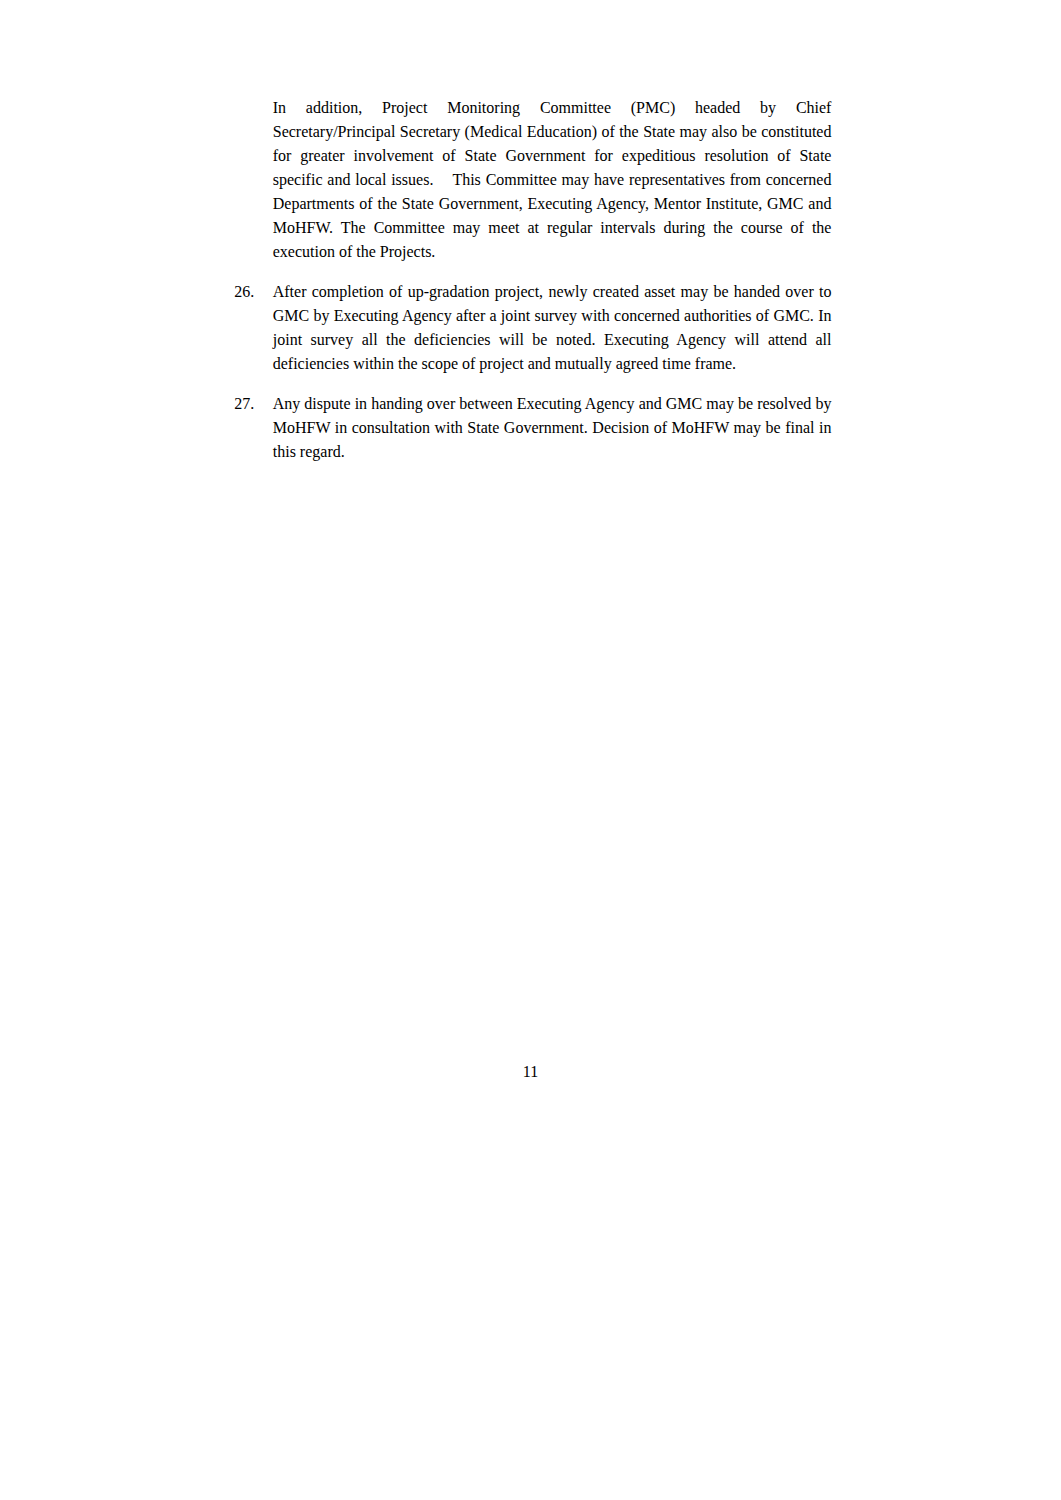In addition, Project Monitoring Committee (PMC) headed by Chief Secretary/Principal Secretary (Medical Education) of the State may also be constituted for greater involvement of State Government for expeditious resolution of State specific and local issues. This Committee may have representatives from concerned Departments of the State Government, Executing Agency, Mentor Institute, GMC and MoHFW. The Committee may meet at regular intervals during the course of the execution of the Projects.
After completion of up-gradation project, newly created asset may be handed over to GMC by Executing Agency after a joint survey with concerned authorities of GMC. In joint survey all the deficiencies will be noted. Executing Agency will attend all deficiencies within the scope of project and mutually agreed time frame.
Any dispute in handing over between Executing Agency and GMC may be resolved by MoHFW in consultation with State Government. Decision of MoHFW may be final in this regard.
11